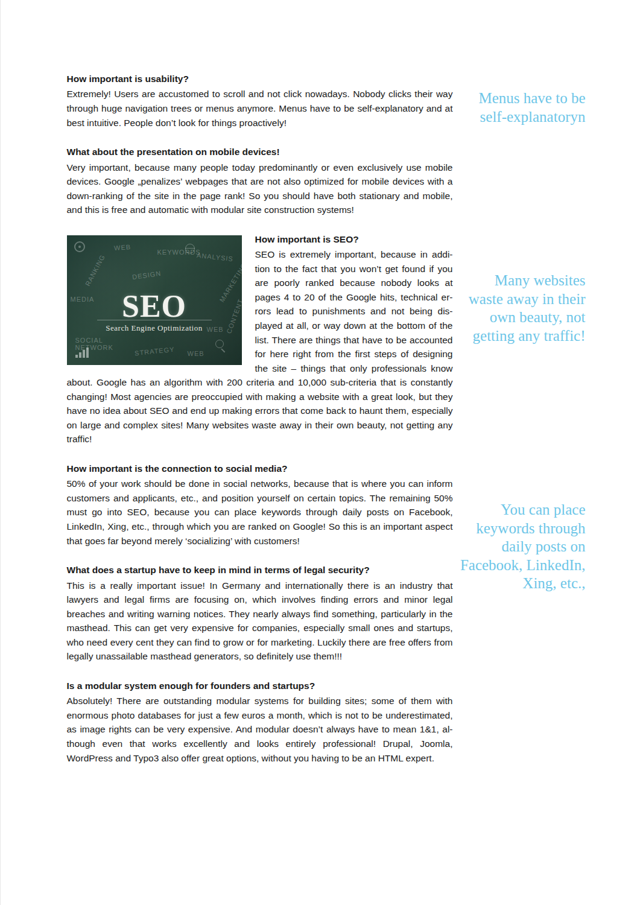How important is usability?
Extremely! Users are accustomed to scroll and not click nowadays. Nobody clicks their way through huge navigation trees or menus anymore. Menus have to be self-explanatory and at best intuitive. People don’t look for things proactively!
What about the presentation on mobile devices!
Very important, because many people today predominantly or even exclusively use mobile devices. Google „penalizes’ webpages that are not also optimized for mobile devices with a down-ranking of the site in the page rank! So you should have both stationary and mobile, and this is free and automatic with modular site construction systems!
WEB KEYWORDS ANALYSIS RANKING DESIGN MARKETING MEDIA CONTENT WEB SOCIAL
NETWORK STRATEGY WEB
SEO
Search Engine Optimization
How important is SEO?
SEO is extremely important, because in addition to the fact that you won’t get found if you are poorly ranked because nobody looks at pages 4 to 20 of the Google hits, technical errors lead to punishments and not being displayed at all, or way down at the bottom of the list. There are things that have to be accounted for here right from the first steps of designing the site – things that only professionals know about. Google has an algorithm with 200 criteria and 10,000 sub-criteria that is constantly changing! Most agencies are preoccupied with making a website with a great look, but they have no idea about SEO and end up making errors that come back to haunt them, especially on large and complex sites! Many websites waste away in their own beauty, not getting any traffic!
How important is the connection to social media?
50% of your work should be done in social networks, because that is where you can inform customers and applicants, etc., and position yourself on certain topics. The remaining 50% must go into SEO, because you can place keywords through daily posts on Facebook, LinkedIn, Xing, etc., through which you are ranked on Google! So this is an important aspect that goes far beyond merely ‘socializing’ with customers!
What does a startup have to keep in mind in terms of legal security?
This is a really important issue! In Germany and internationally there is an industry that lawyers and legal firms are focusing on, which involves finding errors and minor legal breaches and writing warning notices. They nearly always find something, particularly in the masthead. This can get very expensive for companies, especially small ones and startups, who need every cent they can find to grow or for marketing. Luckily there are free offers from legally unassailable masthead generators, so definitely use them!!!
Is a modular system enough for founders and startups?
Absolutely! There are outstanding modular systems for building sites; some of them with enormous photo databases for just a few euros a month, which is not to be underestimated, as image rights can be very expensive. And modular doesn’t always have to mean 1&1, although even that works excellently and looks entirely professional! Drupal, Joomla, WordPress and Typo3 also offer great options, without you having to be an HTML expert.
Menus have to be
self-explanatoryn
Many websites
waste away in their
own beauty, not
getting any traffic!
You can place
keywords through
daily posts on
Facebook, LinkedIn,
Xing, etc.,